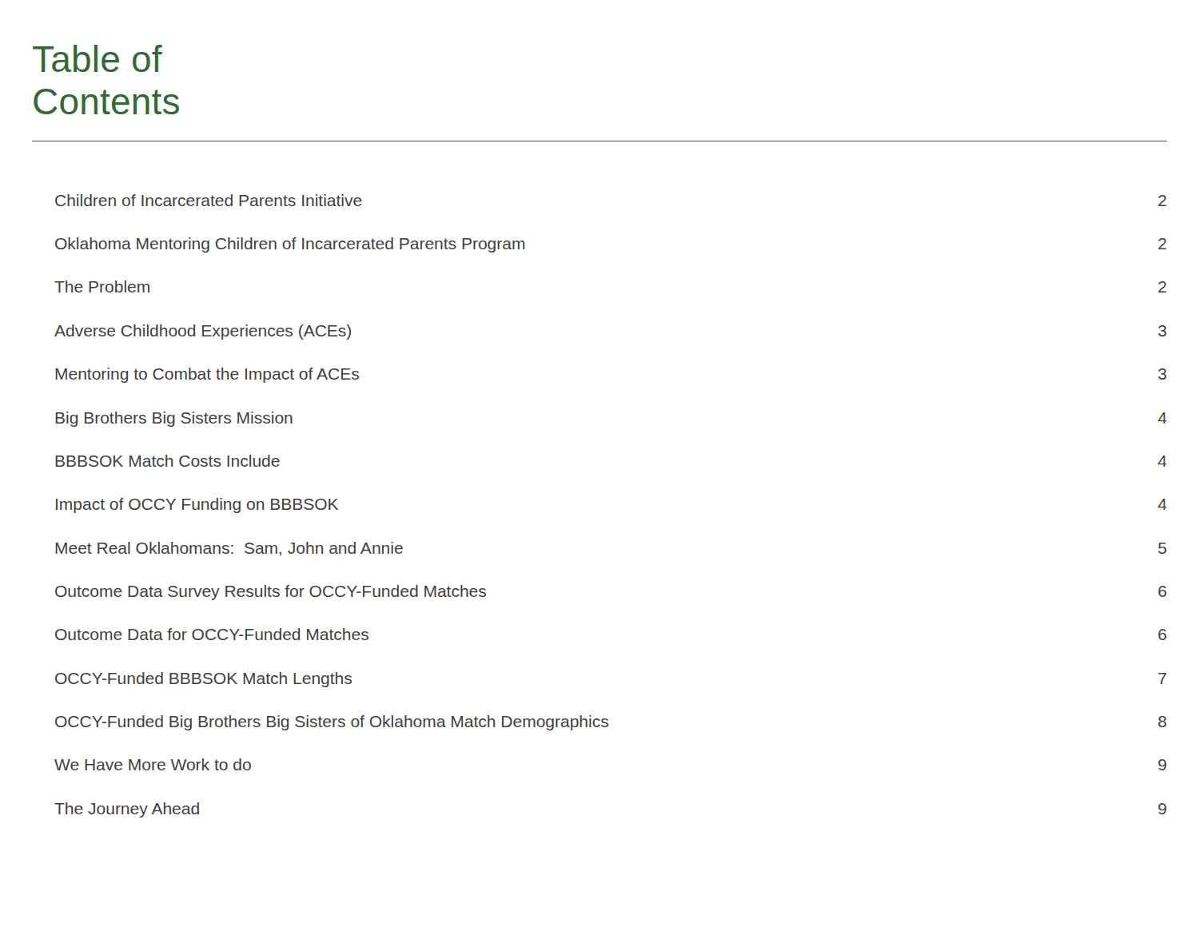Table of
Contents
Children of Incarcerated Parents Initiative 2
Oklahoma Mentoring Children of Incarcerated Parents Program 2
The Problem 2
Adverse Childhood Experiences (ACEs) 3
Mentoring to Combat the Impact of ACEs 3
Big Brothers Big Sisters Mission 4
BBBSOK Match Costs Include 4
Impact of OCCY Funding on BBBSOK 4
Meet Real Oklahomans: Sam, John and Annie 5
Outcome Data Survey Results for OCCY-Funded Matches 6
Outcome Data for OCCY-Funded Matches 6
OCCY-Funded BBBSOK Match Lengths 7
OCCY-Funded Big Brothers Big Sisters of Oklahoma Match Demographics 8
We Have More Work to do 9
The Journey Ahead 9